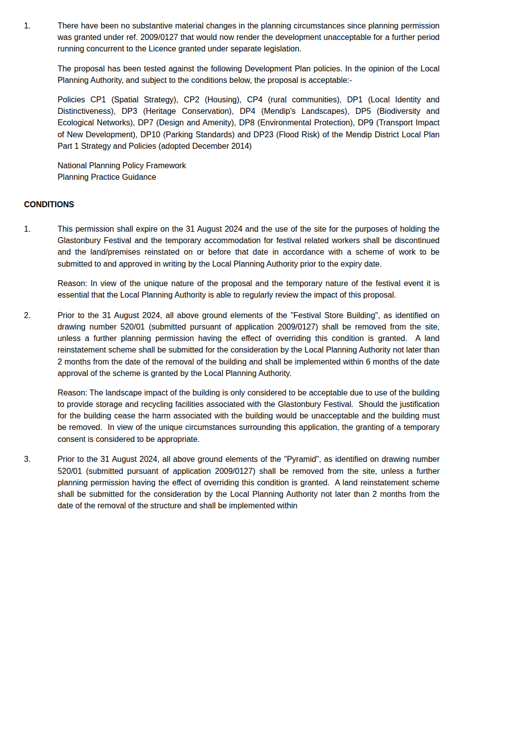1.
There have been no substantive material changes in the planning circumstances since planning permission was granted under ref. 2009/0127 that would now render the development unacceptable for a further period running concurrent to the Licence granted under separate legislation.
The proposal has been tested against the following Development Plan policies. In the opinion of the Local Planning Authority, and subject to the conditions below, the proposal is acceptable:-
Policies CP1 (Spatial Strategy), CP2 (Housing), CP4 (rural communities), DP1 (Local Identity and Distinctiveness), DP3 (Heritage Conservation), DP4 (Mendip's Landscapes), DP5 (Biodiversity and Ecological Networks), DP7 (Design and Amenity), DP8 (Environmental Protection), DP9 (Transport Impact of New Development), DP10 (Parking Standards) and DP23 (Flood Risk) of the Mendip District Local Plan Part 1 Strategy and Policies (adopted December 2014)
National Planning Policy Framework
Planning Practice Guidance
CONDITIONS
1.
This permission shall expire on the 31 August 2024 and the use of the site for the purposes of holding the Glastonbury Festival and the temporary accommodation for festival related workers shall be discontinued and the land/premises reinstated on or before that date in accordance with a scheme of work to be submitted to and approved in writing by the Local Planning Authority prior to the expiry date.
Reason: In view of the unique nature of the proposal and the temporary nature of the festival event it is essential that the Local Planning Authority is able to regularly review the impact of this proposal.
2.
Prior to the 31 August 2024, all above ground elements of the "Festival Store Building", as identified on drawing number 520/01 (submitted pursuant of application 2009/0127) shall be removed from the site, unless a further planning permission having the effect of overriding this condition is granted. A land reinstatement scheme shall be submitted for the consideration by the Local Planning Authority not later than 2 months from the date of the removal of the building and shall be implemented within 6 months of the date approval of the scheme is granted by the Local Planning Authority.
Reason: The landscape impact of the building is only considered to be acceptable due to use of the building to provide storage and recycling facilities associated with the Glastonbury Festival. Should the justification for the building cease the harm associated with the building would be unacceptable and the building must be removed. In view of the unique circumstances surrounding this application, the granting of a temporary consent is considered to be appropriate.
3.
Prior to the 31 August 2024, all above ground elements of the "Pyramid", as identified on drawing number 520/01 (submitted pursuant of application 2009/0127) shall be removed from the site, unless a further planning permission having the effect of overriding this condition is granted. A land reinstatement scheme shall be submitted for the consideration by the Local Planning Authority not later than 2 months from the date of the removal of the structure and shall be implemented within